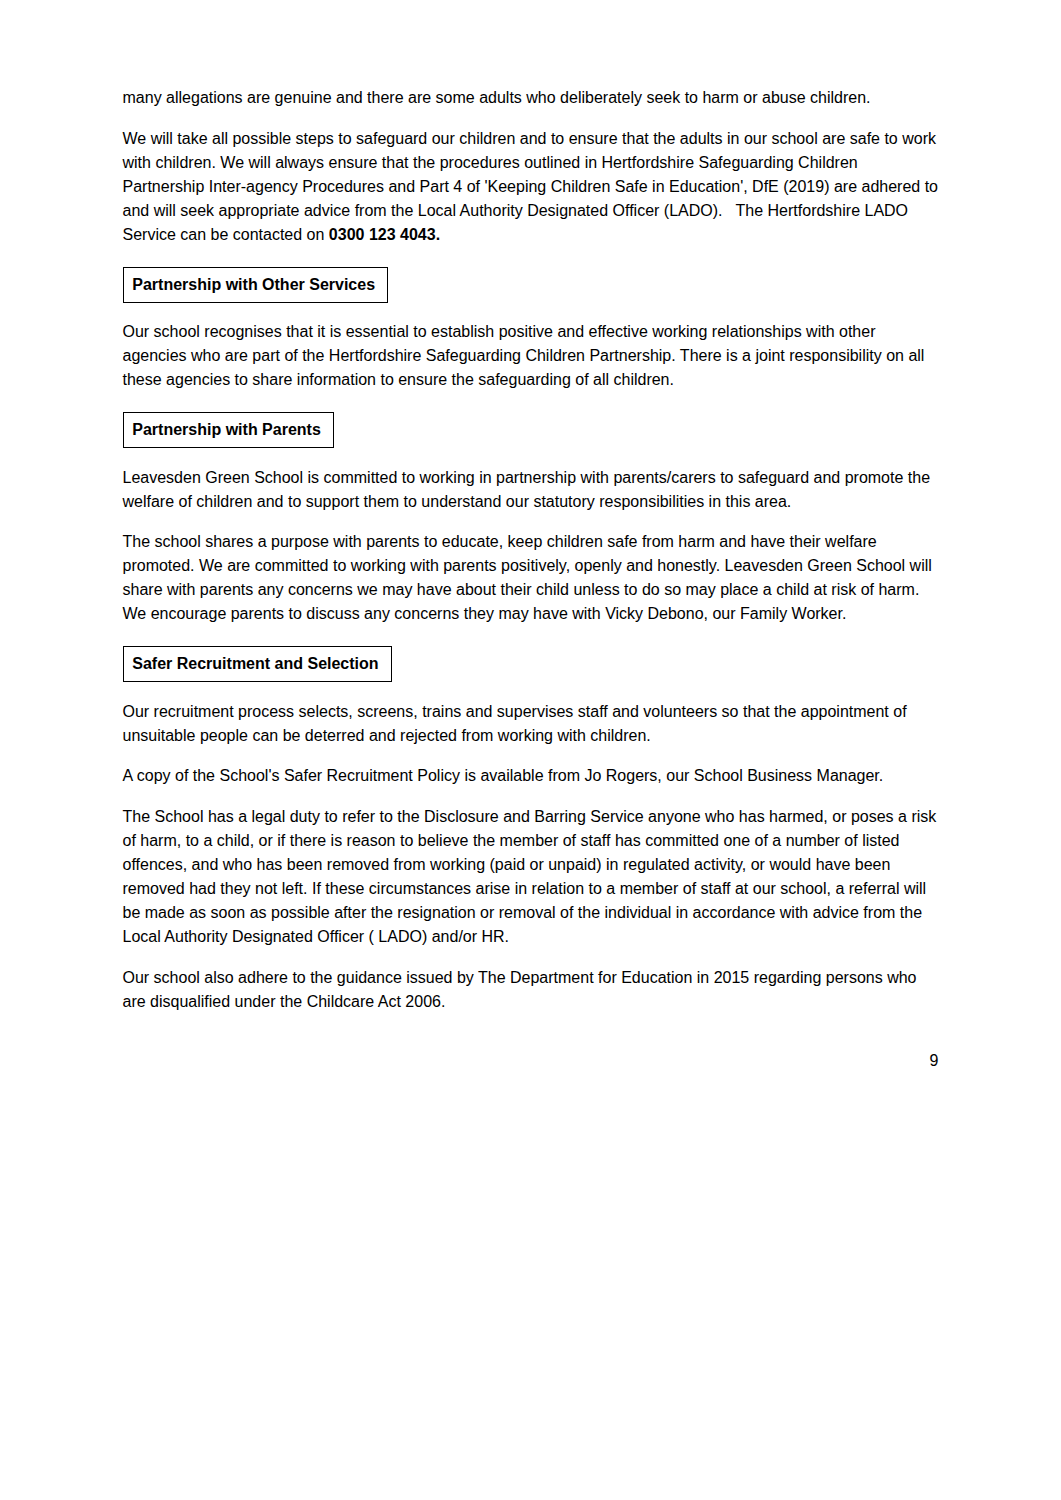many allegations are genuine and there are some adults who deliberately seek to harm or abuse children.
We will take all possible steps to safeguard our children and to ensure that the adults in our school are safe to work with children. We will always ensure that the procedures outlined in Hertfordshire Safeguarding Children Partnership Inter-agency Procedures and Part 4 of 'Keeping Children Safe in Education', DfE (2019) are adhered to and will seek appropriate advice from the Local Authority Designated Officer (LADO). The Hertfordshire LADO Service can be contacted on 0300 123 4043.
Partnership with Other Services
Our school recognises that it is essential to establish positive and effective working relationships with other agencies who are part of the Hertfordshire Safeguarding Children Partnership. There is a joint responsibility on all these agencies to share information to ensure the safeguarding of all children.
Partnership with Parents
Leavesden Green School is committed to working in partnership with parents/carers to safeguard and promote the welfare of children and to support them to understand our statutory responsibilities in this area.
The school shares a purpose with parents to educate, keep children safe from harm and have their welfare promoted. We are committed to working with parents positively, openly and honestly. Leavesden Green School will share with parents any concerns we may have about their child unless to do so may place a child at risk of harm. We encourage parents to discuss any concerns they may have with Vicky Debono, our Family Worker.
Safer Recruitment and Selection
Our recruitment process selects, screens, trains and supervises staff and volunteers so that the appointment of unsuitable people can be deterred and rejected from working with children.
A copy of the School's Safer Recruitment Policy is available from Jo Rogers, our School Business Manager.
The School has a legal duty to refer to the Disclosure and Barring Service anyone who has harmed, or poses a risk of harm, to a child, or if there is reason to believe the member of staff has committed one of a number of listed offences, and who has been removed from working (paid or unpaid) in regulated activity, or would have been removed had they not left. If these circumstances arise in relation to a member of staff at our school, a referral will be made as soon as possible after the resignation or removal of the individual in accordance with advice from the Local Authority Designated Officer ( LADO) and/or HR.
Our school also adhere to the guidance issued by The Department for Education in 2015 regarding persons who are disqualified under the Childcare Act 2006.
9